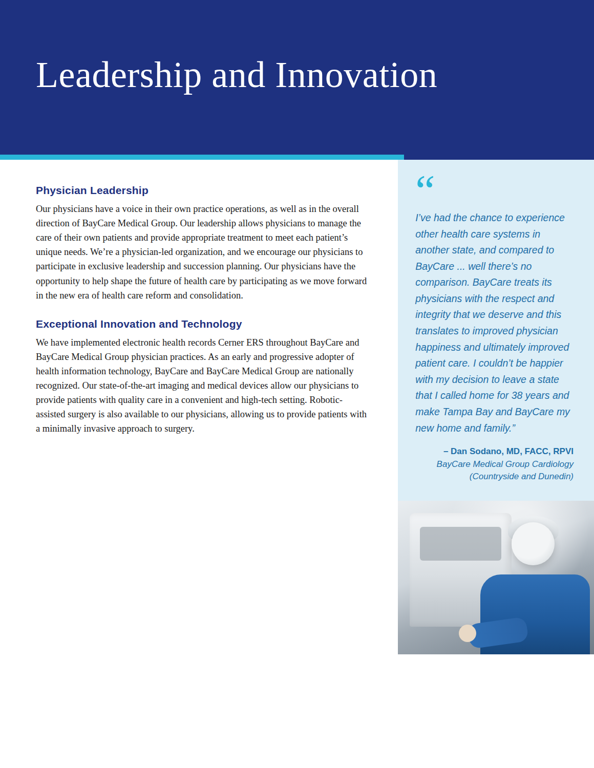Leadership and Innovation
Physician Leadership
Our physicians have a voice in their own practice operations, as well as in the overall direction of BayCare Medical Group. Our leadership allows physicians to manage the care of their own patients and provide appropriate treatment to meet each patient’s unique needs. We’re a physician-led organization, and we encourage our physicians to participate in exclusive leadership and succession planning. Our physicians have the opportunity to help shape the future of health care by participating as we move forward in the new era of health care reform and consolidation.
Exceptional Innovation and Technology
We have implemented electronic health records Cerner ERS throughout BayCare and BayCare Medical Group physician practices. As an early and progressive adopter of health information technology, BayCare and BayCare Medical Group are nationally recognized. Our state-of-the-art imaging and medical devices allow our physicians to provide patients with quality care in a convenient and high-tech setting. Robotic-assisted surgery is also available to our physicians, allowing us to provide patients with a minimally invasive approach to surgery.
“
I’ve had the chance to experience other health care systems in another state, and compared to BayCare ... well there’s no comparison. BayCare treats its physicians with the respect and integrity that we deserve and this translates to improved physician happiness and ultimately improved patient care. I couldn’t be happier with my decision to leave a state that I called home for 38 years and make Tampa Bay and BayCare my new home and family.”
– Dan Sodano, MD, FACC, RPVI BayCare Medical Group Cardiology (Countryside and Dunedin)